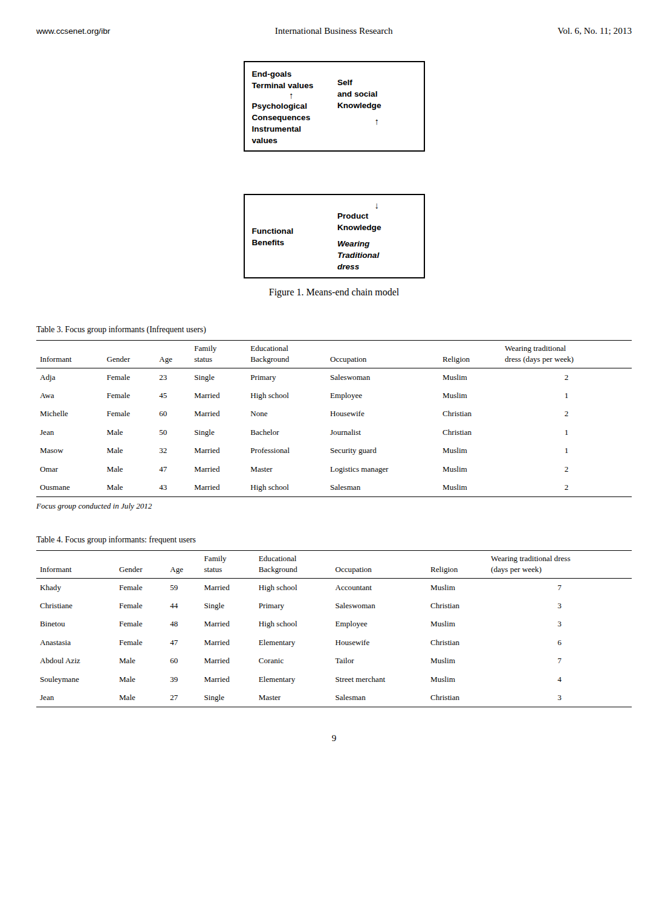www.ccsenet.org/ibr International Business Research Vol. 6, No. 11; 2013
End-goals
Terminal values
↑
Psychological
Consequences
Instrumental
values
Self
and social
Knowledge
↑
Functional
Benefits
↓
Product
Knowledge
Wearing
Traditional
dress
Figure 1. Means-end chain model
Table 3. Focus group informants (Infrequent users)
| Informant | Gender | Age | Family status | Educational Background | Occupation | Religion | Wearing traditional dress (days per week) |
| --- | --- | --- | --- | --- | --- | --- | --- |
| Adja | Female | 23 | Single | Primary | Saleswoman | Muslim | 2 |
| Awa | Female | 45 | Married | High school | Employee | Muslim | 1 |
| Michelle | Female | 60 | Married | None | Housewife | Christian | 2 |
| Jean | Male | 50 | Single | Bachelor | Journalist | Christian | 1 |
| Masow | Male | 32 | Married | Professional | Security guard | Muslim | 1 |
| Omar | Male | 47 | Married | Master | Logistics manager | Muslim | 2 |
| Ousmane | Male | 43 | Married | High school | Salesman | Muslim | 2 |
Focus group conducted in July 2012
Table 4. Focus group informants: frequent users
| Informant | Gender | Age | Family status | Educational Background | Occupation | Religion | Wearing traditional dress (days per week) |
| --- | --- | --- | --- | --- | --- | --- | --- |
| Khady | Female | 59 | Married | High school | Accountant | Muslim | 7 |
| Christiane | Female | 44 | Single | Primary | Saleswoman | Christian | 3 |
| Binetou | Female | 48 | Married | High school | Employee | Muslim | 3 |
| Anastasia | Female | 47 | Married | Elementary | Housewife | Christian | 6 |
| Abdoul Aziz | Male | 60 | Married | Coranic | Tailor | Muslim | 7 |
| Souleymane | Male | 39 | Married | Elementary | Street merchant | Muslim | 4 |
| Jean | Male | 27 | Single | Master | Salesman | Christian | 3 |
9